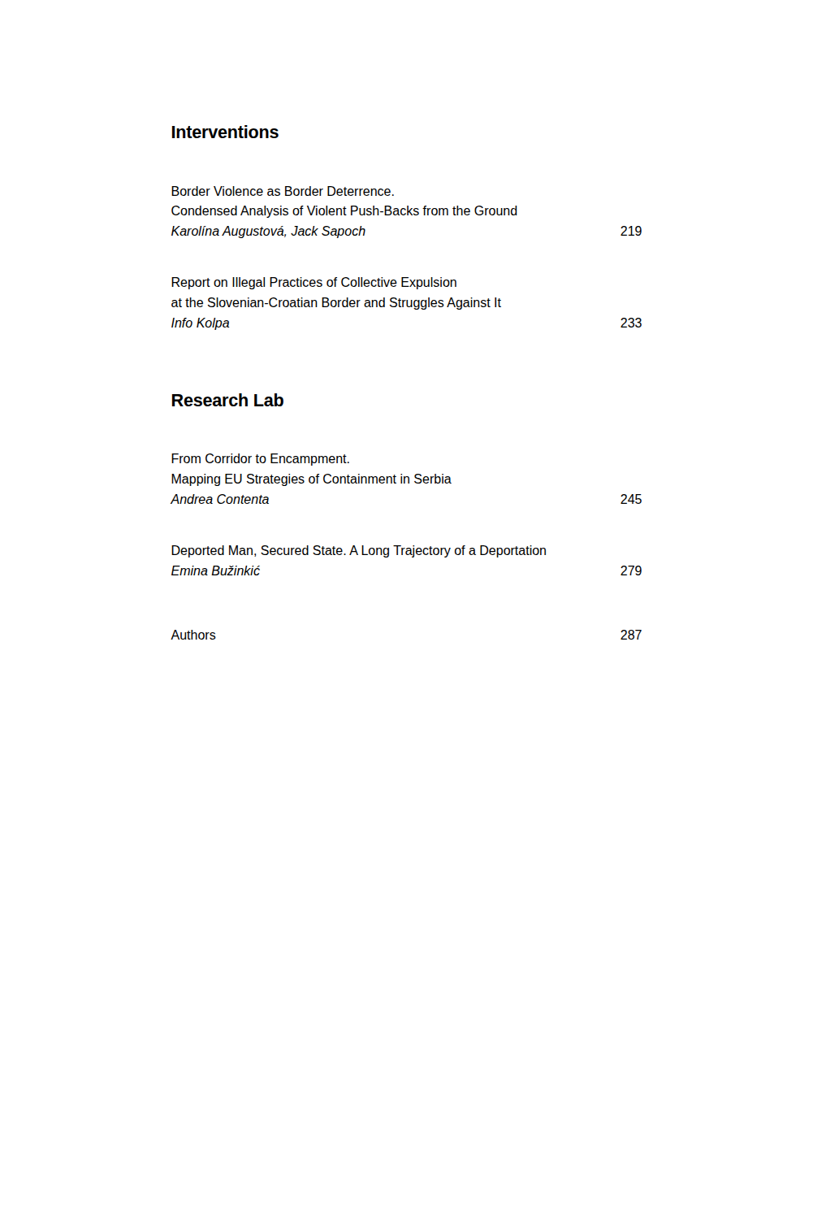Interventions
Border Violence as Border Deterrence.
Condensed Analysis of Violent Push-Backs from the Ground
Karolína Augustová, Jack Sapoch
219
Report on Illegal Practices of Collective Expulsion
at the Slovenian-Croatian Border and Struggles Against It
Info Kolpa
233
Research Lab
From Corridor to Encampment.
Mapping EU Strategies of Containment in Serbia
Andrea Contenta
245
Deported Man, Secured State. A Long Trajectory of a Deportation
Emina Bužinkić
279
Authors
287